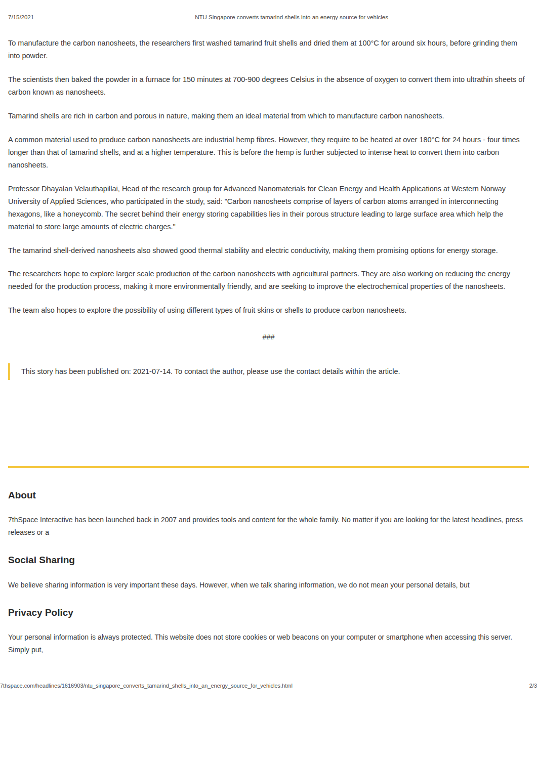7/15/2021 NTU Singapore converts tamarind shells into an energy source for vehicles
To manufacture the carbon nanosheets, the researchers first washed tamarind fruit shells and dried them at 100°C for around six hours, before grinding them into powder.
The scientists then baked the powder in a furnace for 150 minutes at 700-900 degrees Celsius in the absence of oxygen to convert them into ultrathin sheets of carbon known as nanosheets.
Tamarind shells are rich in carbon and porous in nature, making them an ideal material from which to manufacture carbon nanosheets.
A common material used to produce carbon nanosheets are industrial hemp fibres. However, they require to be heated at over 180°C for 24 hours - four times longer than that of tamarind shells, and at a higher temperature. This is before the hemp is further subjected to intense heat to convert them into carbon nanosheets.
Professor Dhayalan Velauthapillai, Head of the research group for Advanced Nanomaterials for Clean Energy and Health Applications at Western Norway University of Applied Sciences, who participated in the study, said: "Carbon nanosheets comprise of layers of carbon atoms arranged in interconnecting hexagons, like a honeycomb. The secret behind their energy storing capabilities lies in their porous structure leading to large surface area which help the material to store large amounts of electric charges."
The tamarind shell-derived nanosheets also showed good thermal stability and electric conductivity, making them promising options for energy storage.
The researchers hope to explore larger scale production of the carbon nanosheets with agricultural partners. They are also working on reducing the energy needed for the production process, making it more environmentally friendly, and are seeking to improve the electrochemical properties of the nanosheets.
The team also hopes to explore the possibility of using different types of fruit skins or shells to produce carbon nanosheets.
###
This story has been published on: 2021-07-14. To contact the author, please use the contact details within the article.
About
7thSpace Interactive has been launched back in 2007 and provides tools and content for the whole family. No matter if you are looking for the latest headlines, press releases or a
Social Sharing
We believe sharing information is very important these days. However, when we talk sharing information, we do not mean your personal details, but
Privacy Policy
Your personal information is always protected. This website does not store cookies or web beacons on your computer or smartphone when accessing this server. Simply put,
7thspace.com/headlines/1616903/ntu_singapore_converts_tamarind_shells_into_an_energy_source_for_vehicles.html 2/3